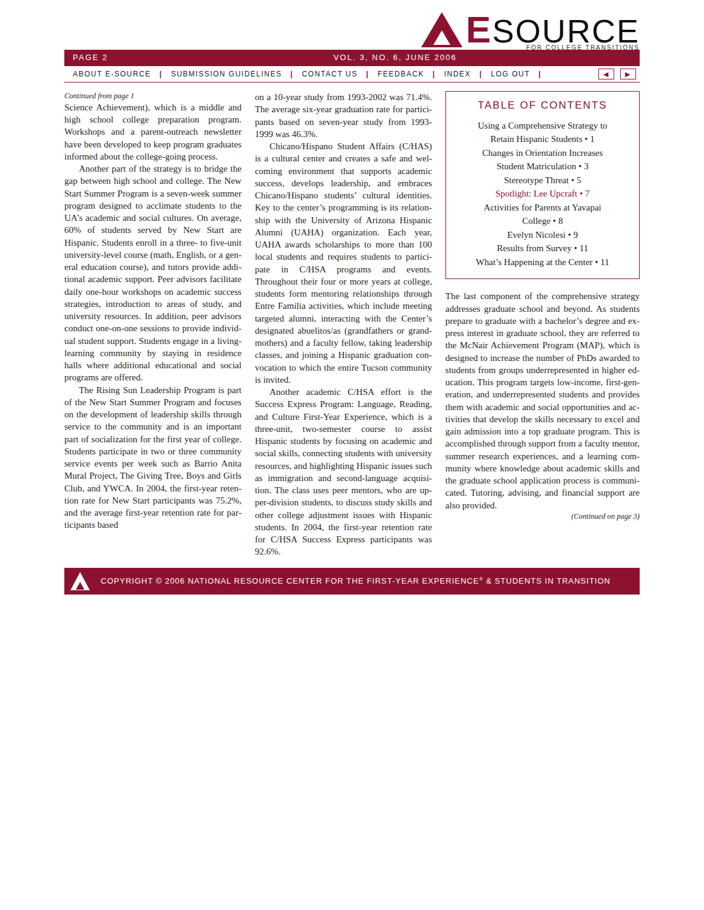ESOURCE
FOR COLLEGE TRANSITIONS
Page 2
Vol. 3, No. 6, June 2006
About E-Source| Submission Guidelines| Contact Us| Feedback| Index| Log out|
◀
▶
Continued from page 1
Science Achievement), which is a middle and high school college preparation program. Workshops and a parent-outreach newsletter have been developed to keep program graduates informed about the college-going process.
Another part of the strategy is to bridge the gap between high school and college. The New Start Summer Program is a seven-week summer program designed to acclimate students to the UA’s academic and social cultures. On average, 60% of students served by New Start are Hispanic. Students enroll in a three- to five-unit university-level course (math, English, or a general education course), and tutors provide additional academic support. Peer advisors facilitate daily one-hour workshops on academic success strategies, introduction to areas of study, and university resources. In addition, peer advisors conduct one-on-one sessions to provide individual student support. Students engage in a living-learning community by staying in residence halls where additional educational and social programs are offered.
The Rising Sun Leadership Program is part of the New Start Summer Program and focuses on the development of leadership skills through service to the community and is an important part of socialization for the first year of college. Students participate in two or three community service events per week such as Barrio Anita Mural Project, The Giving Tree, Boys and Girls Club, and YWCA. In 2004, the first-year retention rate for New Start participants was 75.2%, and the average first-year retention rate for participants based
on a 10-year study from 1993-2002 was 71.4%. The average six-year graduation rate for participants based on seven-year study from 1993-1999 was 46.3%.
Chicano/Hispano Student Affairs (C/HAS) is a cultural center and creates a safe and welcoming environment that supports academic success, develops leadership, and embraces Chicano/Hispano students’ cultural identities. Key to the center’s programming is its relationship with the University of Arizona Hispanic Alumni (UAHA) organization. Each year, UAHA awards scholarships to more than 100 local students and requires students to participate in C/HSA programs and events. Throughout their four or more years at college, students form mentoring relationships through Entre Familia activities, which include meeting targeted alumni, interacting with the Center’s designated abuelitos/as (grandfathers or grandmothers) and a faculty fellow, taking leadership classes, and joining a Hispanic graduation convocation to which the entire Tucson community is invited.
Another academic C/HSA effort is the Success Express Program: Language, Reading, and Culture First-Year Experience, which is a three-unit, two-semester course to assist Hispanic students by focusing on academic and social skills, connecting students with university resources, and highlighting Hispanic issues such as immigration and second-language acquisition. The class uses peer mentors, who are upper-division students, to discuss study skills and other college adjustment issues with Hispanic students. In 2004, the first-year retention rate for C/HSA Success Express participants was 92.6%.
Table of Contents
Using a Comprehensive Strategy to
Retain Hispanic Students • 1
Changes in Orientation Increases
Student Matriculation • 3
Stereotype Threat • 5
Spotlight: Lee Upcraft • 7
Activities for Parents at Yavapai
College • 8
Evelyn Nicolesi • 9
Results from Survey • 11
What’s Happening at the Center • 11
The last component of the comprehensive strategy addresses graduate school and beyond. As students prepare to graduate with a bachelor’s degree and express interest in graduate school, they are referred to the McNair Achievement Program (MAP), which is designed to increase the number of PhDs awarded to students from groups underrepresented in higher education. This program targets low-income, first-generation, and underrepresented students and provides them with academic and social opportunities and activities that develop the skills necessary to excel and gain admission into a top graduate program. This is accomplished through support from a faculty mentor, summer research experiences, and a learning community where knowledge about academic skills and the graduate school application process is communicated. Tutoring, advising, and financial support are also provided.
(Continued on page 3)
Copyright © 2006 National Resource Center for The First-Year Experience® & Students in Transition